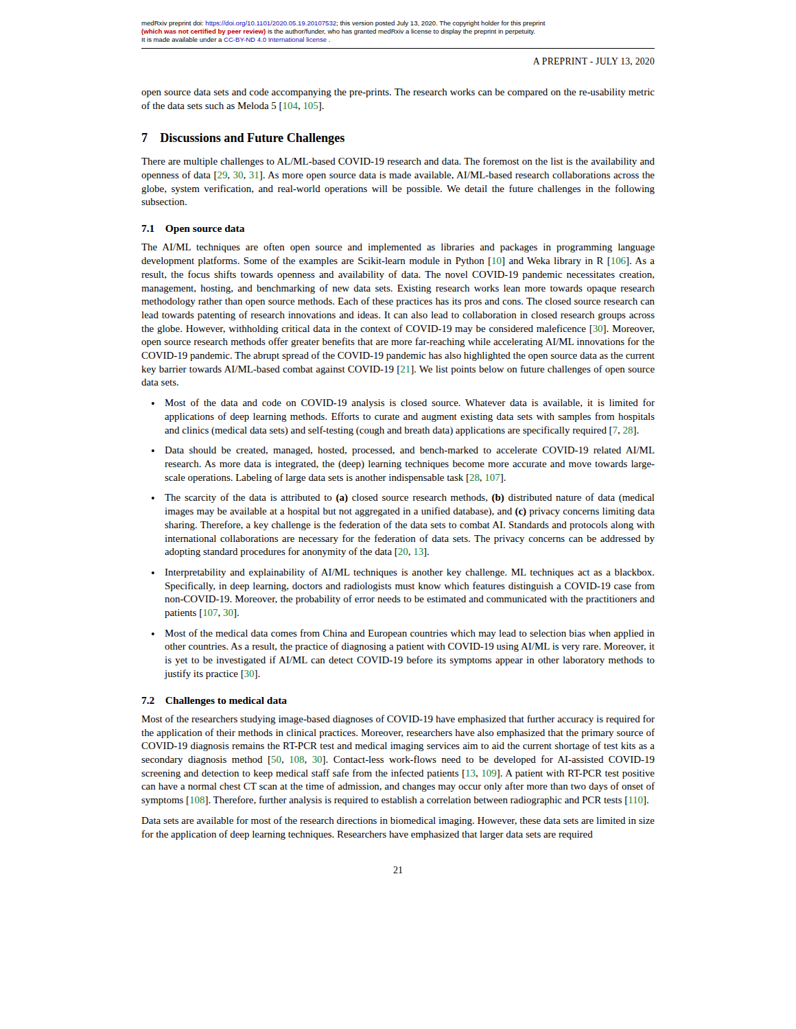medRxiv preprint doi: https://doi.org/10.1101/2020.05.19.20107532; this version posted July 13, 2020. The copyright holder for this preprint
(which was not certified by peer review) is the author/funder, who has granted medRxiv a license to display the preprint in perpetuity.
It is made available under a CC-BY-ND 4.0 International license .
A PREPRINT - JULY 13, 2020
open source data sets and code accompanying the pre-prints. The research works can be compared on the re-usability metric of the data sets such as Meloda 5 [104, 105].
7 Discussions and Future Challenges
There are multiple challenges to AL/ML-based COVID-19 research and data. The foremost on the list is the availability and openness of data [29, 30, 31]. As more open source data is made available, AI/ML-based research collaborations across the globe, system verification, and real-world operations will be possible. We detail the future challenges in the following subsection.
7.1 Open source data
The AI/ML techniques are often open source and implemented as libraries and packages in programming language development platforms. Some of the examples are Scikit-learn module in Python [10] and Weka library in R [106]. As a result, the focus shifts towards openness and availability of data. The novel COVID-19 pandemic necessitates creation, management, hosting, and benchmarking of new data sets. Existing research works lean more towards opaque research methodology rather than open source methods. Each of these practices has its pros and cons. The closed source research can lead towards patenting of research innovations and ideas. It can also lead to collaboration in closed research groups across the globe. However, withholding critical data in the context of COVID-19 may be considered maleficence [30]. Moreover, open source research methods offer greater benefits that are more far-reaching while accelerating AI/ML innovations for the COVID-19 pandemic. The abrupt spread of the COVID-19 pandemic has also highlighted the open source data as the current key barrier towards AI/ML-based combat against COVID-19 [21]. We list points below on future challenges of open source data sets.
Most of the data and code on COVID-19 analysis is closed source. Whatever data is available, it is limited for applications of deep learning methods. Efforts to curate and augment existing data sets with samples from hospitals and clinics (medical data sets) and self-testing (cough and breath data) applications are specifically required [7, 28].
Data should be created, managed, hosted, processed, and bench-marked to accelerate COVID-19 related AI/ML research. As more data is integrated, the (deep) learning techniques become more accurate and move towards large-scale operations. Labeling of large data sets is another indispensable task [28, 107].
The scarcity of the data is attributed to (a) closed source research methods, (b) distributed nature of data (medical images may be available at a hospital but not aggregated in a unified database), and (c) privacy concerns limiting data sharing. Therefore, a key challenge is the federation of the data sets to combat AI. Standards and protocols along with international collaborations are necessary for the federation of data sets. The privacy concerns can be addressed by adopting standard procedures for anonymity of the data [20, 13].
Interpretability and explainability of AI/ML techniques is another key challenge. ML techniques act as a blackbox. Specifically, in deep learning, doctors and radiologists must know which features distinguish a COVID-19 case from non-COVID-19. Moreover, the probability of error needs to be estimated and communicated with the practitioners and patients [107, 30].
Most of the medical data comes from China and European countries which may lead to selection bias when applied in other countries. As a result, the practice of diagnosing a patient with COVID-19 using AI/ML is very rare. Moreover, it is yet to be investigated if AI/ML can detect COVID-19 before its symptoms appear in other laboratory methods to justify its practice [30].
7.2 Challenges to medical data
Most of the researchers studying image-based diagnoses of COVID-19 have emphasized that further accuracy is required for the application of their methods in clinical practices. Moreover, researchers have also emphasized that the primary source of COVID-19 diagnosis remains the RT-PCR test and medical imaging services aim to aid the current shortage of test kits as a secondary diagnosis method [50, 108, 30]. Contact-less work-flows need to be developed for AI-assisted COVID-19 screening and detection to keep medical staff safe from the infected patients [13, 109]. A patient with RT-PCR test positive can have a normal chest CT scan at the time of admission, and changes may occur only after more than two days of onset of symptoms [108]. Therefore, further analysis is required to establish a correlation between radiographic and PCR tests [110].
Data sets are available for most of the research directions in biomedical imaging. However, these data sets are limited in size for the application of deep learning techniques. Researchers have emphasized that larger data sets are required
21